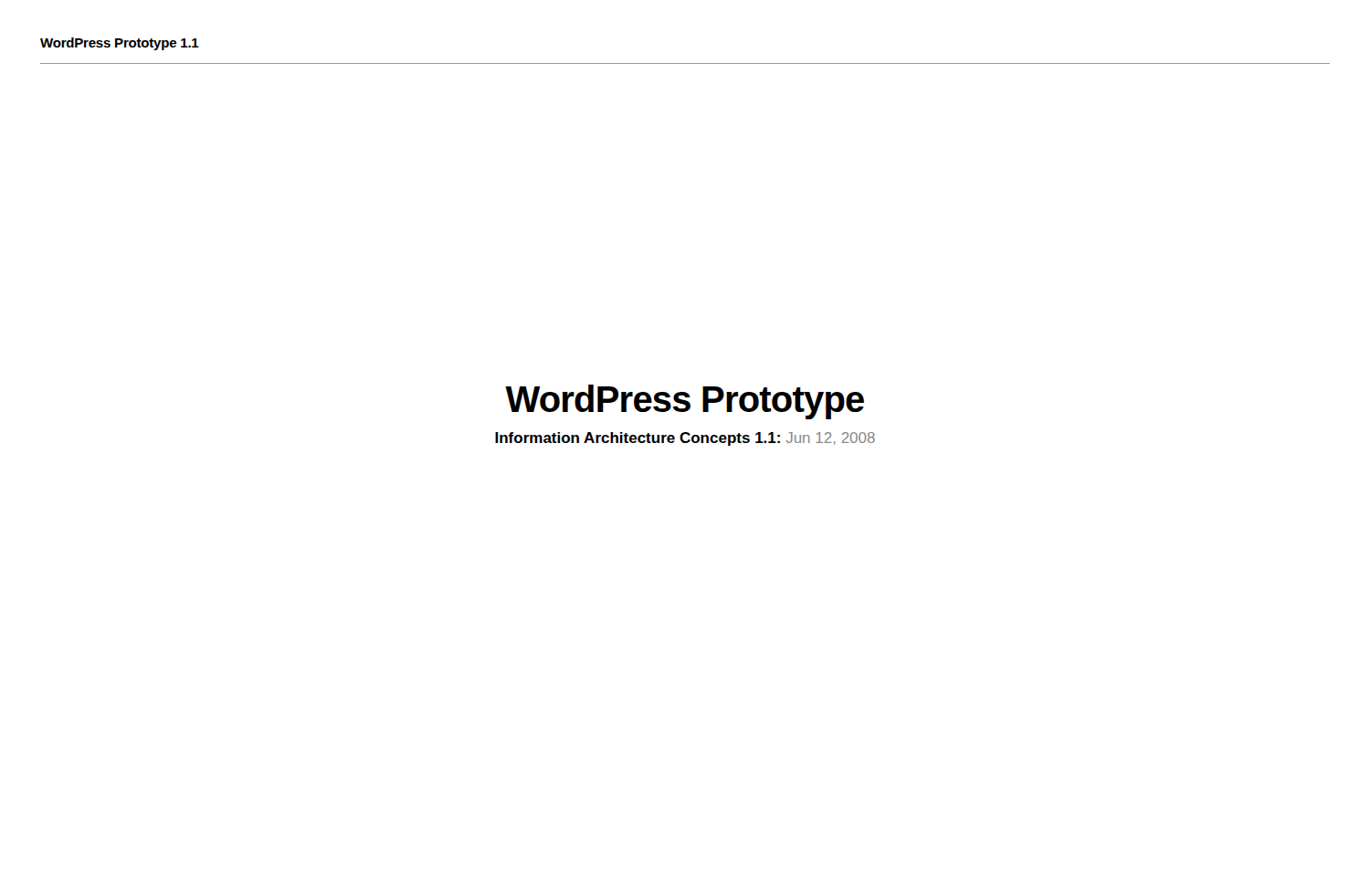WordPress Prototype 1.1
WordPress Prototype
Information Architecture Concepts 1.1: Jun 12, 2008